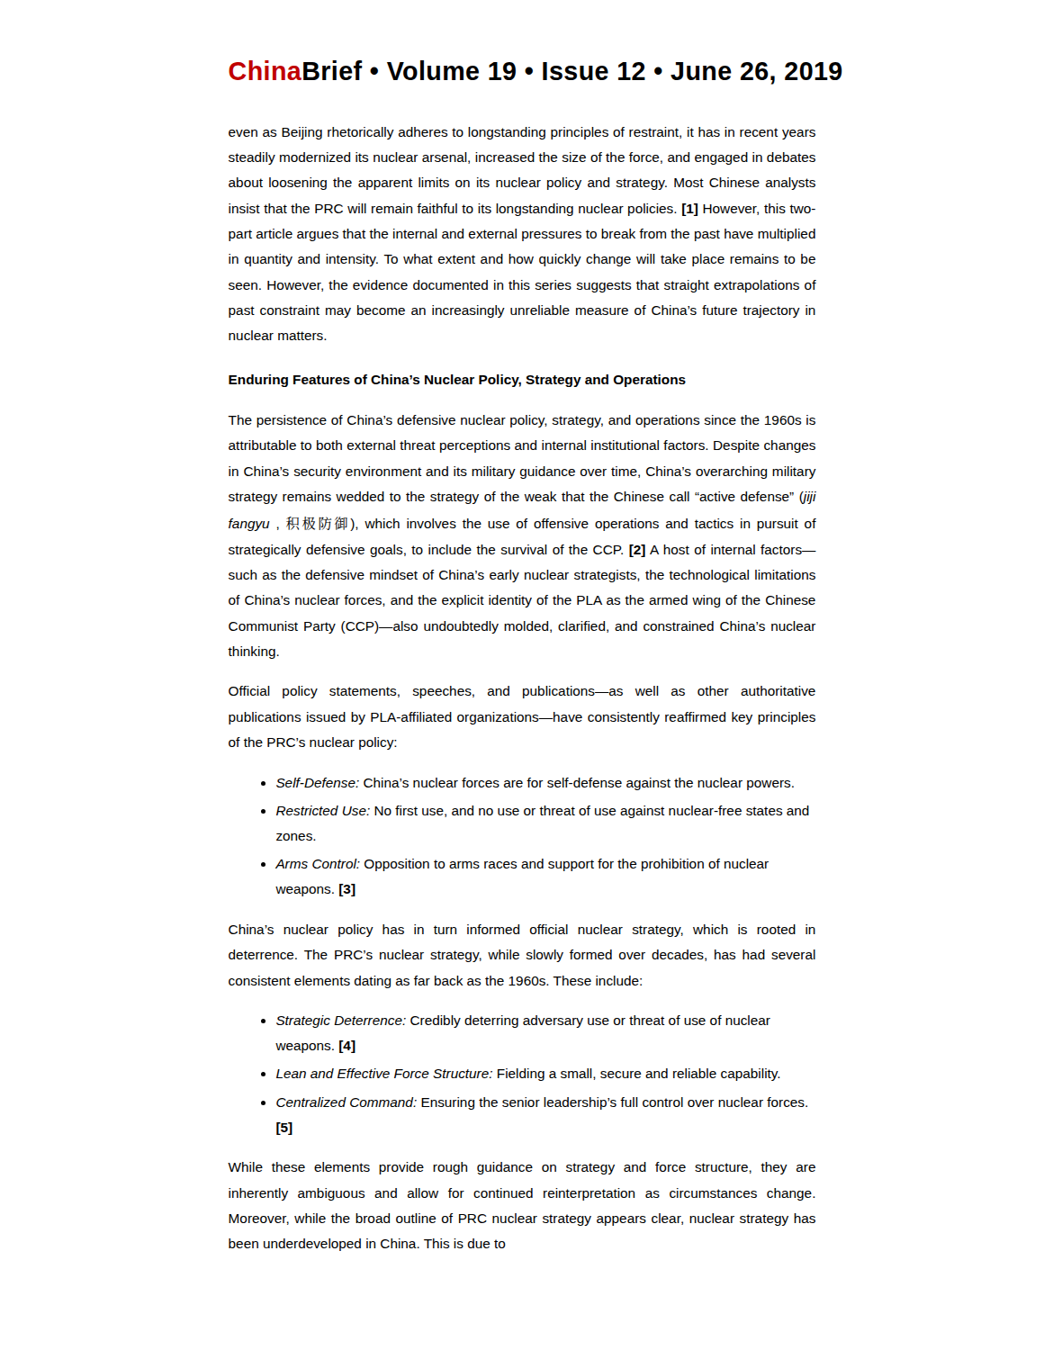China Brief • Volume 19 • Issue 12 • June 26, 2019
even as Beijing rhetorically adheres to longstanding principles of restraint, it has in recent years steadily modernized its nuclear arsenal, increased the size of the force, and engaged in debates about loosening the apparent limits on its nuclear policy and strategy. Most Chinese analysts insist that the PRC will remain faithful to its longstanding nuclear policies. [1] However, this two-part article argues that the internal and external pressures to break from the past have multiplied in quantity and intensity. To what extent and how quickly change will take place remains to be seen. However, the evidence documented in this series suggests that straight extrapolations of past constraint may become an increasingly unreliable measure of China’s future trajectory in nuclear matters.
Enduring Features of China’s Nuclear Policy, Strategy and Operations
The persistence of China’s defensive nuclear policy, strategy, and operations since the 1960s is attributable to both external threat perceptions and internal institutional factors. Despite changes in China’s security environment and its military guidance over time, China’s overarching military strategy remains wedded to the strategy of the weak that the Chinese call “active defense” (jiji fangyu , 积极防御), which involves the use of offensive operations and tactics in pursuit of strategically defensive goals, to include the survival of the CCP. [2] A host of internal factors—such as the defensive mindset of China’s early nuclear strategists, the technological limitations of China’s nuclear forces, and the explicit identity of the PLA as the armed wing of the Chinese Communist Party (CCP)—also undoubtedly molded, clarified, and constrained China’s nuclear thinking.
Official policy statements, speeches, and publications—as well as other authoritative publications issued by PLA-affiliated organizations—have consistently reaffirmed key principles of the PRC’s nuclear policy:
Self-Defense: China’s nuclear forces are for self-defense against the nuclear powers.
Restricted Use: No first use, and no use or threat of use against nuclear-free states and zones.
Arms Control: Opposition to arms races and support for the prohibition of nuclear weapons. [3]
China’s nuclear policy has in turn informed official nuclear strategy, which is rooted in deterrence. The PRC’s nuclear strategy, while slowly formed over decades, has had several consistent elements dating as far back as the 1960s. These include:
Strategic Deterrence: Credibly deterring adversary use or threat of use of nuclear weapons. [4]
Lean and Effective Force Structure: Fielding a small, secure and reliable capability.
Centralized Command: Ensuring the senior leadership’s full control over nuclear forces. [5]
While these elements provide rough guidance on strategy and force structure, they are inherently ambiguous and allow for continued reinterpretation as circumstances change. Moreover, while the broad outline of PRC nuclear strategy appears clear, nuclear strategy has been underdeveloped in China. This is due to